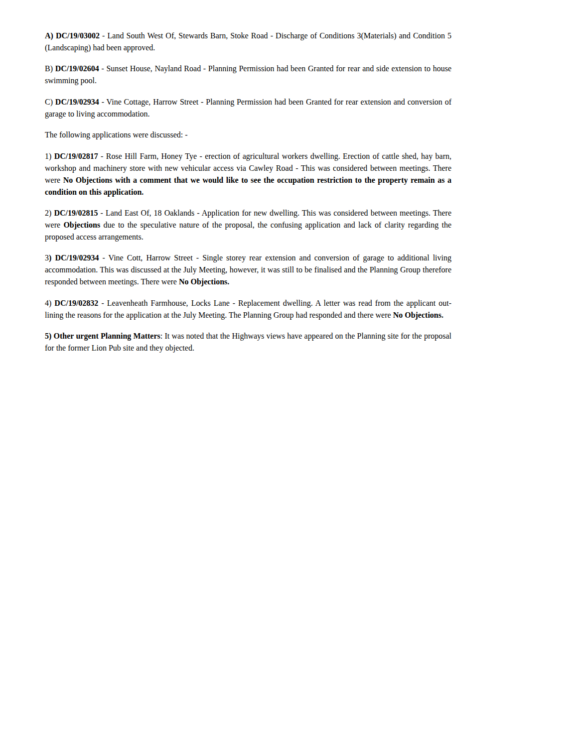A) DC/19/03002 - Land South West Of, Stewards Barn, Stoke Road - Discharge of Conditions 3(Materials) and Condition 5 (Landscaping) had been approved.
B) DC/19/02604 - Sunset House, Nayland Road - Planning Permission had been Granted for rear and side extension to house swimming pool.
C) DC/19/02934 - Vine Cottage, Harrow Street - Planning Permission had been Granted for rear extension and conversion of garage to living accommodation.
The following applications were discussed: -
1) DC/19/02817 - Rose Hill Farm, Honey Tye - erection of agricultural workers dwelling. Erection of cattle shed, hay barn, workshop and machinery store with new vehicular access via Cawley Road - This was considered between meetings. There were No Objections with a comment that we would like to see the occupation restriction to the property remain as a condition on this application.
2) DC/19/02815 - Land East Of, 18 Oaklands - Application for new dwelling. This was considered between meetings. There were Objections due to the speculative nature of the proposal, the confusing application and lack of clarity regarding the proposed access arrangements.
3) DC/19/02934 - Vine Cott, Harrow Street - Single storey rear extension and conversion of garage to additional living accommodation. This was discussed at the July Meeting, however, it was still to be finalised and the Planning Group therefore responded between meetings. There were No Objections.
4) DC/19/02832 - Leavenheath Farmhouse, Locks Lane - Replacement dwelling. A letter was read from the applicant out-lining the reasons for the application at the July Meeting. The Planning Group had responded and there were No Objections.
5) Other urgent Planning Matters: It was noted that the Highways views have appeared on the Planning site for the proposal for the former Lion Pub site and they objected.